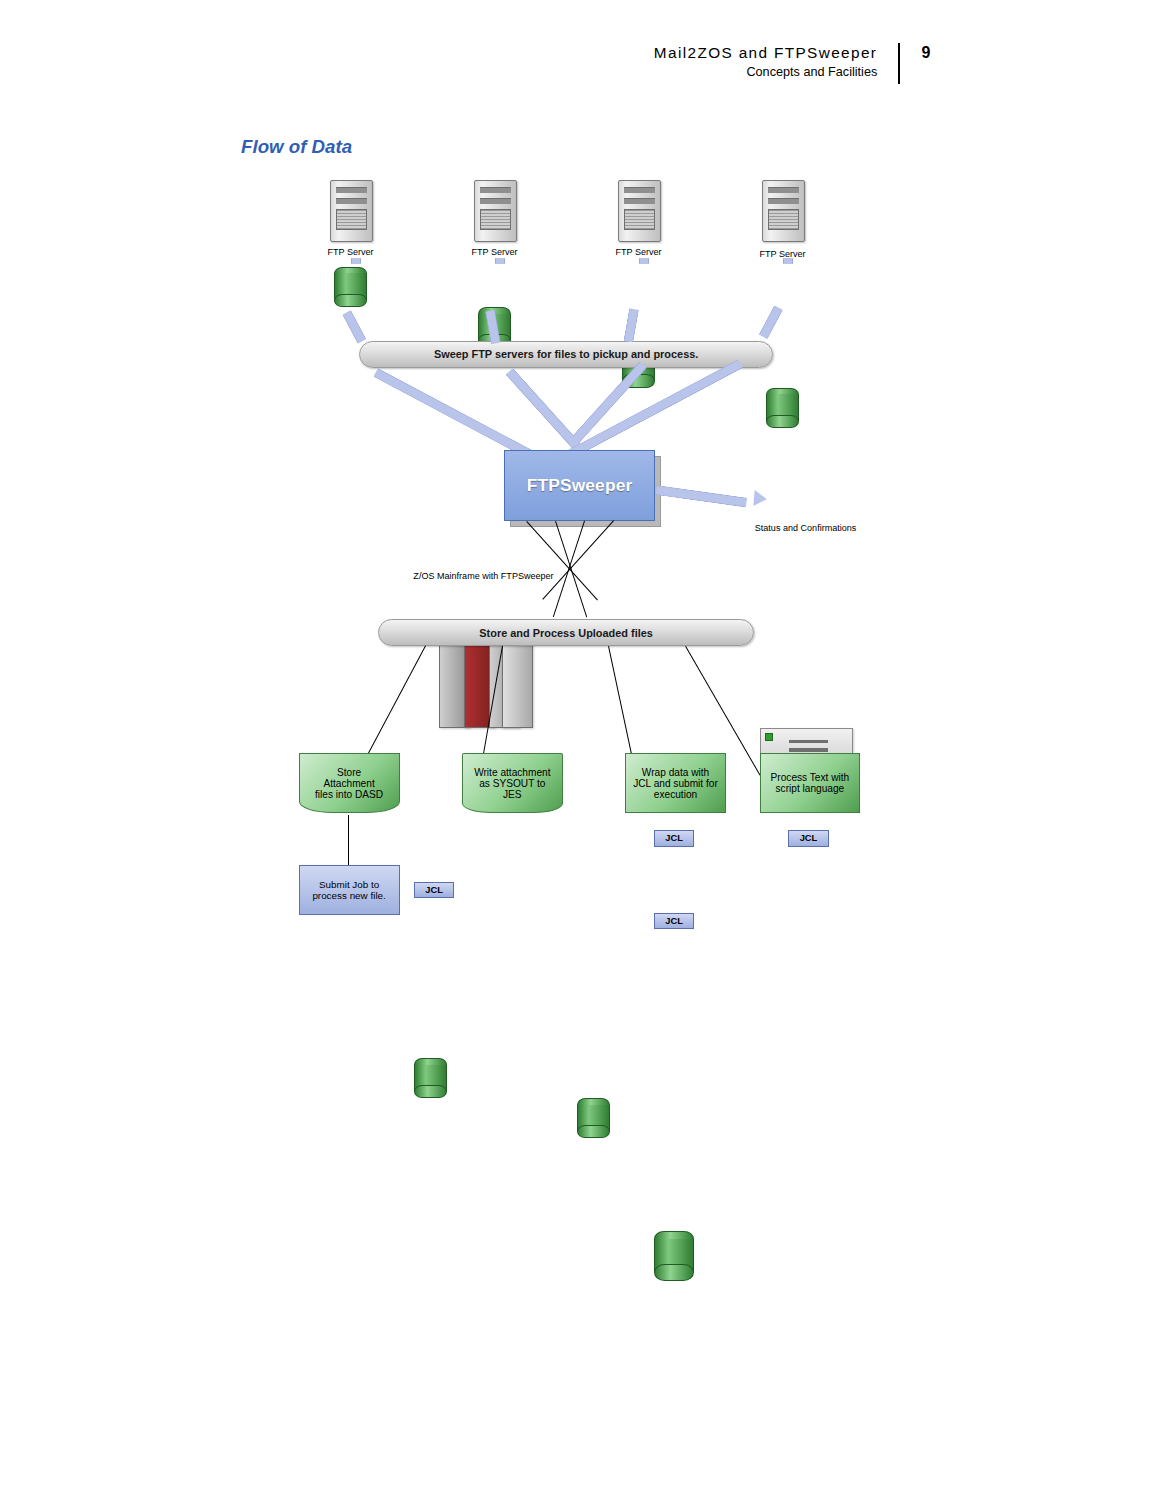Mail2ZOS and FTPSweeper
Concepts and Facilities
9
Flow of Data
FTP Server
FTP Server
FTP Server
FTP Server
Sweep FTP servers for files to pickup and process.
FTPSweeper
Z/OS Mainframe with FTPSweeper
Status and Confirmations
Store and Process Uploaded files
Store
Attachment
files into DASD
Submit Job to
process new file.
JCL
Write attachment
as SYSOUT to
JES
Wrap data with
JCL and submit for
execution
JCL
JCL
Process Text with
script language
JCL